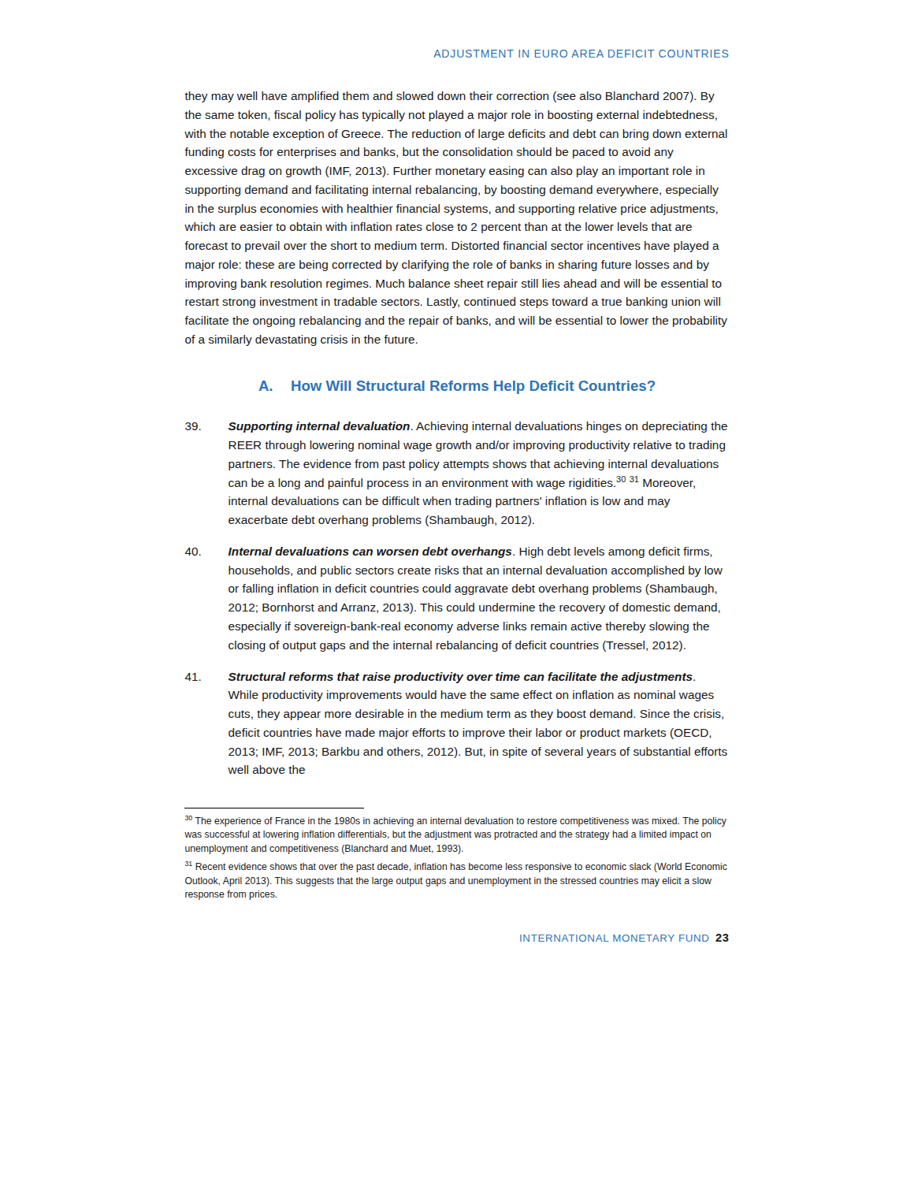ADJUSTMENT IN EURO AREA DEFICIT COUNTRIES
they may well have amplified them and slowed down their correction (see also Blanchard 2007). By the same token, fiscal policy has typically not played a major role in boosting external indebtedness, with the notable exception of Greece. The reduction of large deficits and debt can bring down external funding costs for enterprises and banks, but the consolidation should be paced to avoid any excessive drag on growth (IMF, 2013). Further monetary easing can also play an important role in supporting demand and facilitating internal rebalancing, by boosting demand everywhere, especially in the surplus economies with healthier financial systems, and supporting relative price adjustments, which are easier to obtain with inflation rates close to 2 percent than at the lower levels that are forecast to prevail over the short to medium term. Distorted financial sector incentives have played a major role: these are being corrected by clarifying the role of banks in sharing future losses and by improving bank resolution regimes. Much balance sheet repair still lies ahead and will be essential to restart strong investment in tradable sectors. Lastly, continued steps toward a true banking union will facilitate the ongoing rebalancing and the repair of banks, and will be essential to lower the probability of a similarly devastating crisis in the future.
A. How Will Structural Reforms Help Deficit Countries?
39.
Supporting internal devaluation. Achieving internal devaluations hinges on depreciating the REER through lowering nominal wage growth and/or improving productivity relative to trading partners. The evidence from past policy attempts shows that achieving internal devaluations can be a long and painful process in an environment with wage rigidities.30 31 Moreover, internal devaluations can be difficult when trading partners' inflation is low and may exacerbate debt overhang problems (Shambaugh, 2012).
40.
Internal devaluations can worsen debt overhangs. High debt levels among deficit firms, households, and public sectors create risks that an internal devaluation accomplished by low or falling inflation in deficit countries could aggravate debt overhang problems (Shambaugh, 2012; Bornhorst and Arranz, 2013). This could undermine the recovery of domestic demand, especially if sovereign-bank-real economy adverse links remain active thereby slowing the closing of output gaps and the internal rebalancing of deficit countries (Tressel, 2012).
41.
Structural reforms that raise productivity over time can facilitate the adjustments. While productivity improvements would have the same effect on inflation as nominal wages cuts, they appear more desirable in the medium term as they boost demand. Since the crisis, deficit countries have made major efforts to improve their labor or product markets (OECD, 2013; IMF, 2013; Barkbu and others, 2012). But, in spite of several years of substantial efforts well above the
30 The experience of France in the 1980s in achieving an internal devaluation to restore competitiveness was mixed. The policy was successful at lowering inflation differentials, but the adjustment was protracted and the strategy had a limited impact on unemployment and competitiveness (Blanchard and Muet, 1993).
31 Recent evidence shows that over the past decade, inflation has become less responsive to economic slack (World Economic Outlook, April 2013). This suggests that the large output gaps and unemployment in the stressed countries may elicit a slow response from prices.
INTERNATIONAL MONETARY FUND23